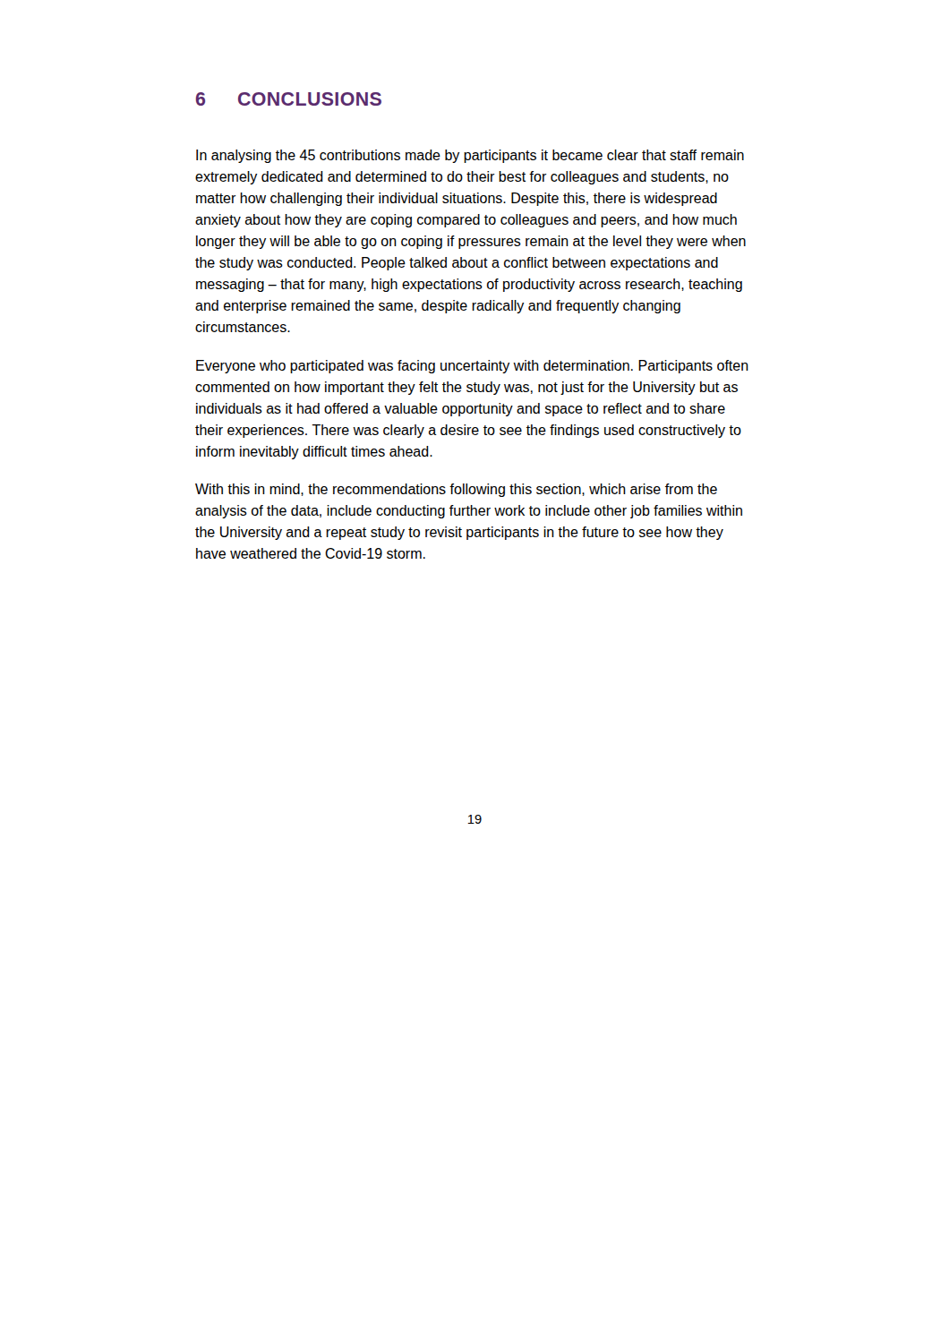6 CONCLUSIONS
In analysing the 45 contributions made by participants it became clear that staff remain extremely dedicated and determined to do their best for colleagues and students, no matter how challenging their individual situations. Despite this, there is widespread anxiety about how they are coping compared to colleagues and peers, and how much longer they will be able to go on coping if pressures remain at the level they were when the study was conducted. People talked about a conflict between expectations and messaging – that for many, high expectations of productivity across research, teaching and enterprise remained the same, despite radically and frequently changing circumstances.
Everyone who participated was facing uncertainty with determination. Participants often commented on how important they felt the study was, not just for the University but as individuals as it had offered a valuable opportunity and space to reflect and to share their experiences. There was clearly a desire to see the findings used constructively to inform inevitably difficult times ahead.
With this in mind, the recommendations following this section, which arise from the analysis of the data, include conducting further work to include other job families within the University and a repeat study to revisit participants in the future to see how they have weathered the Covid-19 storm.
19